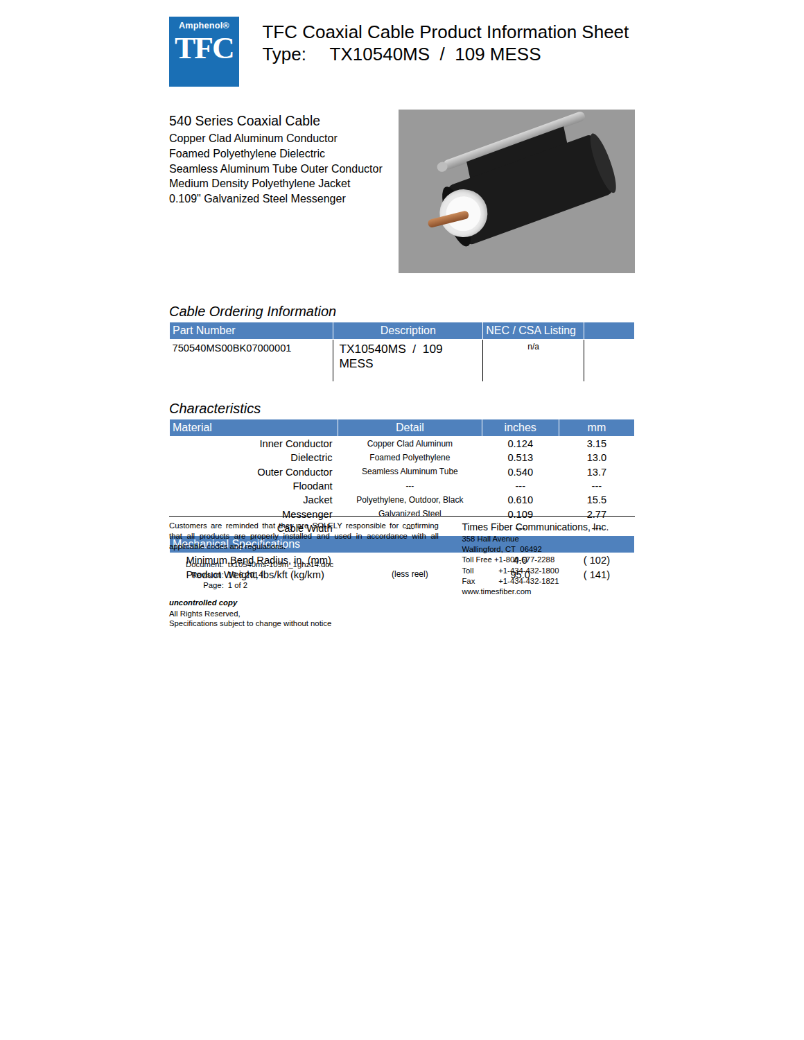Amphenol®
TFC
TFC Coaxial Cable Product Information Sheet
Type: TX10540MS / 109 MESS
540 Series Coaxial Cable
Copper Clad Aluminum Conductor
Foamed Polyethylene Dielectric
Seamless Aluminum Tube Outer Conductor
Medium Density Polyethylene Jacket
0.109" Galvanized Steel Messenger
Cable Ordering Information
| Part Number | Description | NEC / CSA Listing | |
| --- | --- | --- | --- |
| 750540MS00BK07000001 | TX10540MS / 109 MESS | n/a | |
Characteristics
| Material | Detail | inches | mm |
| --- | --- | --- | --- |
| Inner Conductor | Copper Clad Aluminum | 0.124 | 3.15 |
| Dielectric | Foamed Polyethylene | 0.513 | 13.0 |
| Outer Conductor | Seamless Aluminum Tube | 0.540 | 13.7 |
| Floodant | --- | --- | --- |
| Jacket | Polyethylene, Outdoor, Black | 0.610 | 15.5 |
| Messenger | Galvanized Steel | 0.109 | 2.77 |
| Cable Width | --- | --- | --- |
| Mechanical Specifications |
| Minimum Bend Radius, in. (mm) | | 4.0 | ( 102) |
| Product Weight, lbs/kft (kg/km) | (less reel) | 95.0 | ( 141) |
Customers are reminded that they are SOLELY responsible for confirming that all products are properly installed and used in accordance with all applicable codes and regulations.
| Document: | tx10540ms-109m_1ghz14.doc |
| Revision: | 10.6.2014 |
| Page: | 1 of 2 |
uncontrolled copy
All Rights Reserved,
Specifications subject to change without notice
Times Fiber Communications, Inc.
358 Hall Avenue
Wallingford, CT 06492
Toll Free +1-800-677-2288
| Toll | +1-434-432-1800 |
| Fax | +1-434-432-1821 |
www.timesfiber.com